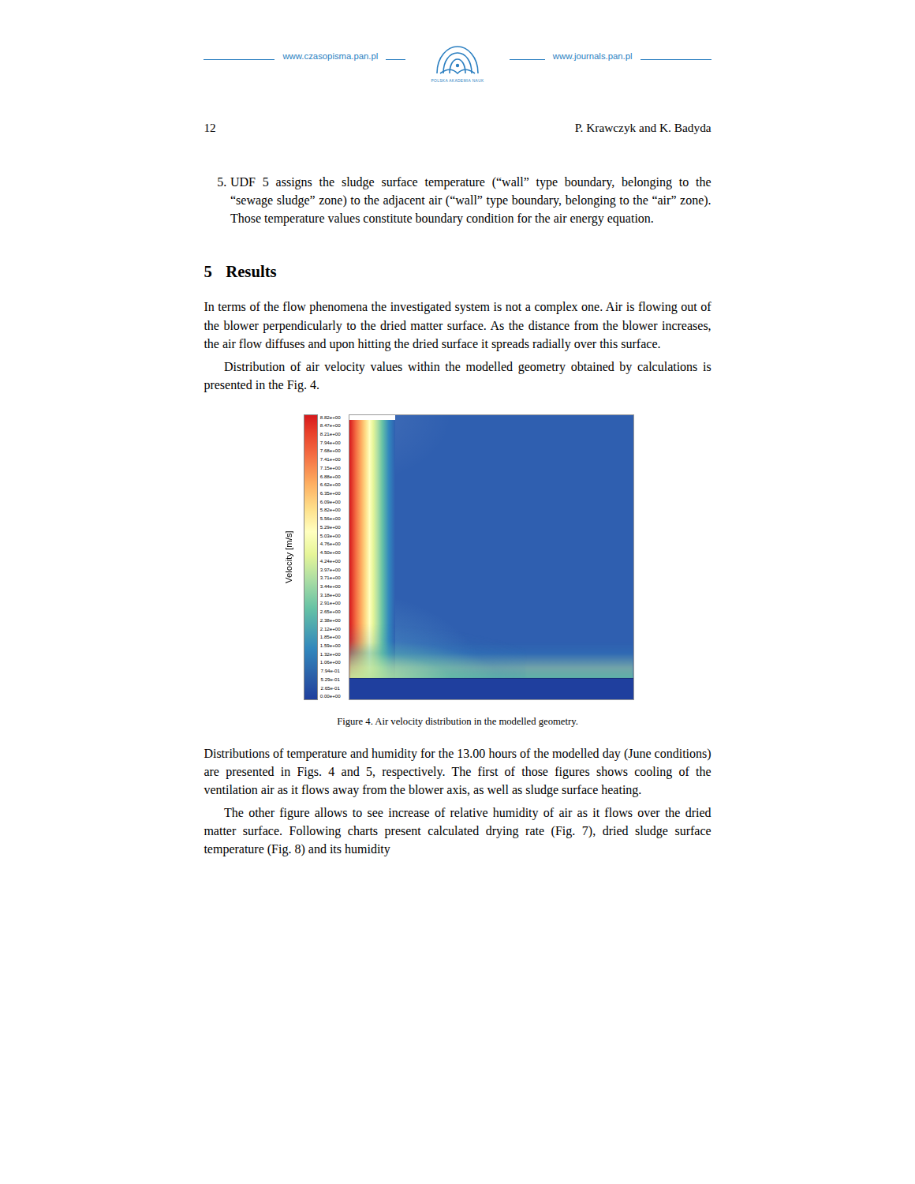www.czasopisma.pan.pl www.journals.pan.pl
POLSKA AKADEMIA NAUK
12
P. Krawczyk and K. Badyda
5. UDF 5 assigns the sludge surface temperature (“wall” type boundary, belonging to the “sewage sludge” zone) to the adjacent air (“wall” type boundary, belonging to the “air” zone). Those temperature values constitute boundary condition for the air energy equation.
5 Results
In terms of the flow phenomena the investigated system is not a complex one. Air is flowing out of the blower perpendicularly to the dried matter surface. As the distance from the blower increases, the air flow diffuses and upon hitting the dried surface it spreads radially over this surface.
Distribution of air velocity values within the modelled geometry obtained by calculations is presented in the Fig. 4.
Velocity [m/s]
8.82e+00 8.47e+00 8.21e+00 7.94e+00 7.68e+00 7.41e+00 7.15e+00 6.88e+00 6.62e+00 6.35e+00 6.09e+00 5.82e+00 5.56e+00 5.29e+00 5.03e+00 4.76e+00 4.50e+00 4.24e+00 3.97e+00 3.71e+00 3.44e+00 3.18e+00 2.91e+00 2.65e+00 2.38e+00 2.12e+00 1.85e+00 1.59e+00 1.32e+00 1.06e+00 7.94e-01 5.29e-01 2.65e-01 0.00e+00
Figure 4. Air velocity distribution in the modelled geometry.
Distributions of temperature and humidity for the 13.00 hours of the modelled day (June conditions) are presented in Figs. 4 and 5, respectively. The first of those figures shows cooling of the ventilation air as it flows away from the blower axis, as well as sludge surface heating.
The other figure allows to see increase of relative humidity of air as it flows over the dried matter surface. Following charts present calculated drying rate (Fig. 7), dried sludge surface temperature (Fig. 8) and its humidity